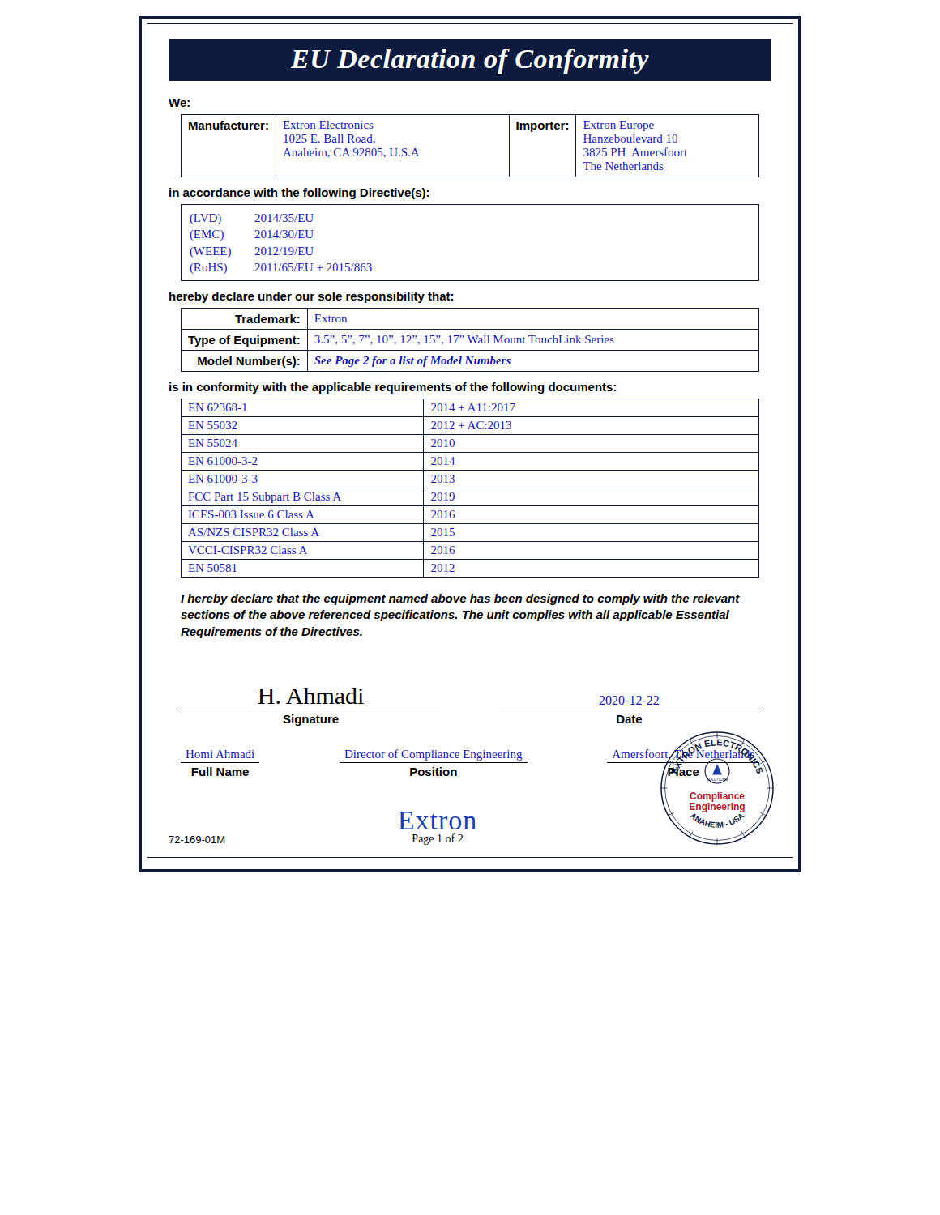EU Declaration of Conformity
We:
| Manufacturer: | Extron Electronics 1025 E. Ball Road, Anaheim, CA 92805, U.S.A | Importer: | Extron Europe Hanzeboulevard 10 3825 PH Amersfoort The Netherlands |
in accordance with the following Directive(s):
(LVD) 2014/35/EU
(EMC) 2014/30/EU
(WEEE) 2012/19/EU
(RoHS) 2011/65/EU + 2015/863
hereby declare under our sole responsibility that:
| Trademark: | Extron |
| Type of Equipment: | 3.5”, 5”, 7”, 10”, 12”, 15”, 17” Wall Mount TouchLink Series |
| Model Number(s): | See Page 2 for a list of Model Numbers |
is in conformity with the applicable requirements of the following documents:
| EN 62368-1 | 2014 + A11:2017 |
| EN 55032 | 2012 + AC:2013 |
| EN 55024 | 2010 |
| EN 61000-3-2 | 2014 |
| EN 61000-3-3 | 2013 |
| FCC Part 15 Subpart B Class A | 2019 |
| ICES-003 Issue 6 Class A | 2016 |
| AS/NZS CISPR32 Class A | 2015 |
| VCCI-CISPR32 Class A | 2016 |
| EN 50581 | 2012 |
I hereby declare that the equipment named above has been designed to comply with the relevant sections of the above referenced specifications. The unit complies with all applicable Essential Requirements of the Directives.
H. Ahmadi
Signature
2020-12-22
Date
Homi Ahmadi
Full Name
Director of Compliance Engineering
Position
Amersfoort, The Netherlands
Place
72-169-01M
Extron
Page 1 of 2
EXTRON ELECTRONICS ANAHEIM - USA SOLUTIONS Compliance Engineering